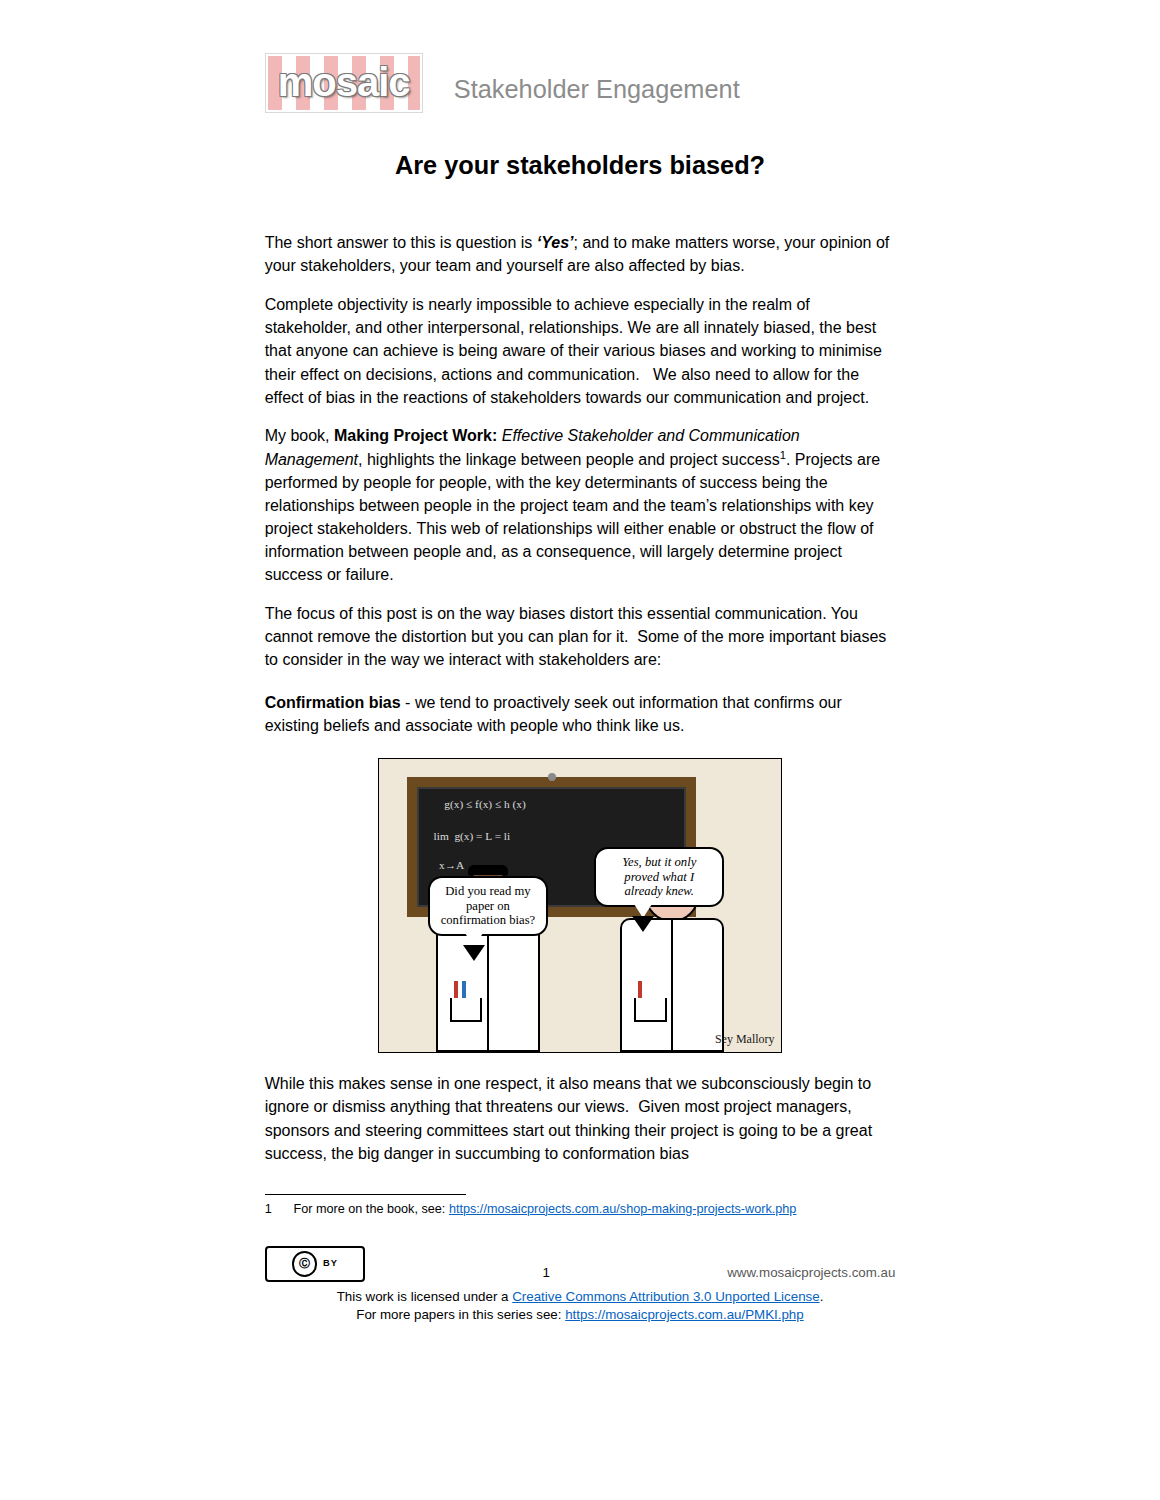mosaic Stakeholder Engagement
Are your stakeholders biased?
The short answer to this is question is ‘Yes’; and to make matters worse, your opinion of your stakeholders, your team and yourself are also affected by bias.
Complete objectivity is nearly impossible to achieve especially in the realm of stakeholder, and other interpersonal, relationships. We are all innately biased, the best that anyone can achieve is being aware of their various biases and working to minimise their effect on decisions, actions and communication. We also need to allow for the effect of bias in the reactions of stakeholders towards our communication and project.
My book, Making Project Work: Effective Stakeholder and Communication Management, highlights the linkage between people and project success1. Projects are performed by people for people, with the key determinants of success being the relationships between people in the project team and the team’s relationships with key project stakeholders. This web of relationships will either enable or obstruct the flow of information between people and, as a consequence, will largely determine project success or failure.
The focus of this post is on the way biases distort this essential communication. You cannot remove the distortion but you can plan for it. Some of the more important biases to consider in the way we interact with stakeholders are:
Confirmation bias - we tend to proactively seek out information that confirms our existing beliefs and associate with people who think like us.
g(x) ≤ f(x) ≤ h (x) lim g(x) = L = li x→A (a+b)²
Did you read my paper on confirmation bias?
Yes, but it only proved what I already knew.
Sey Mallory
While this makes sense in one respect, it also means that we subconsciously begin to ignore or dismiss anything that threatens our views. Given most project managers, sponsors and steering committees start out thinking their project is going to be a great success, the big danger in succumbing to conformation bias
1 For more on the book, see: https://mosaicprojects.com.au/shop-making-projects-work.php
Ⓒ BY
1
www.mosaicprojects.com.au
This work is licensed under a Creative Commons Attribution 3.0 Unported License.
For more papers in this series see: https://mosaicprojects.com.au/PMKI.php